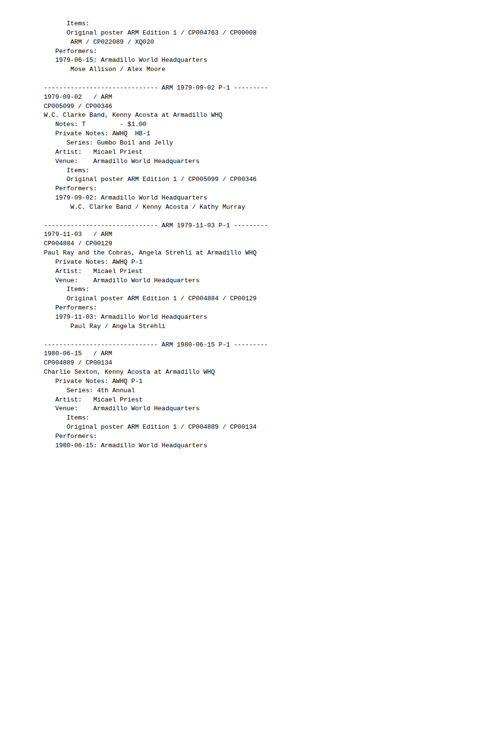Items:
      Original poster ARM Edition 1 / CP004763 / CP00008
       ARM / CP022089 / XQ020
   Performers:
   1979-06-15: Armadillo World Headquarters
       Mose Allison / Alex Moore

------------------------------ ARM 1979-09-02 P-1 ---------
1979-09-02   / ARM 
CP005099 / CP00346
W.C. Clarke Band, Kenny Acosta at Armadillo WHQ
   Notes: T         - $1.00
   Private Notes: AWHQ  HB-1
      Series: Gumbo Boil and Jelly
   Artist:   Micael Priest
   Venue:    Armadillo World Headquarters
      Items:
      Original poster ARM Edition 1 / CP005099 / CP00346
   Performers:
   1979-09-02: Armadillo World Headquarters
       W.C. Clarke Band / Kenny Acosta / Kathy Murray

------------------------------ ARM 1979-11-03 P-1 ---------
1979-11-03   / ARM 
CP004884 / CP00129
Paul Ray and the Cobras, Angela Strehli at Armadillo WHQ
   Private Notes: AWHQ P-1
   Artist:   Micael Priest
   Venue:    Armadillo World Headquarters
      Items:
      Original poster ARM Edition 1 / CP004884 / CP00129
   Performers:
   1979-11-03: Armadillo World Headquarters
       Paul Ray / Angela Strehli

------------------------------ ARM 1980-06-15 P-1 ---------
1980-06-15   / ARM 
CP004889 / CP00134
Charlie Sexton, Kenny Acosta at Armadillo WHQ
   Private Notes: AWHQ P-1
      Series: 4th Annual
   Artist:   Micael Priest
   Venue:    Armadillo World Headquarters
      Items:
      Original poster ARM Edition 1 / CP004889 / CP00134
   Performers:
   1980-06-15: Armadillo World Headquarters